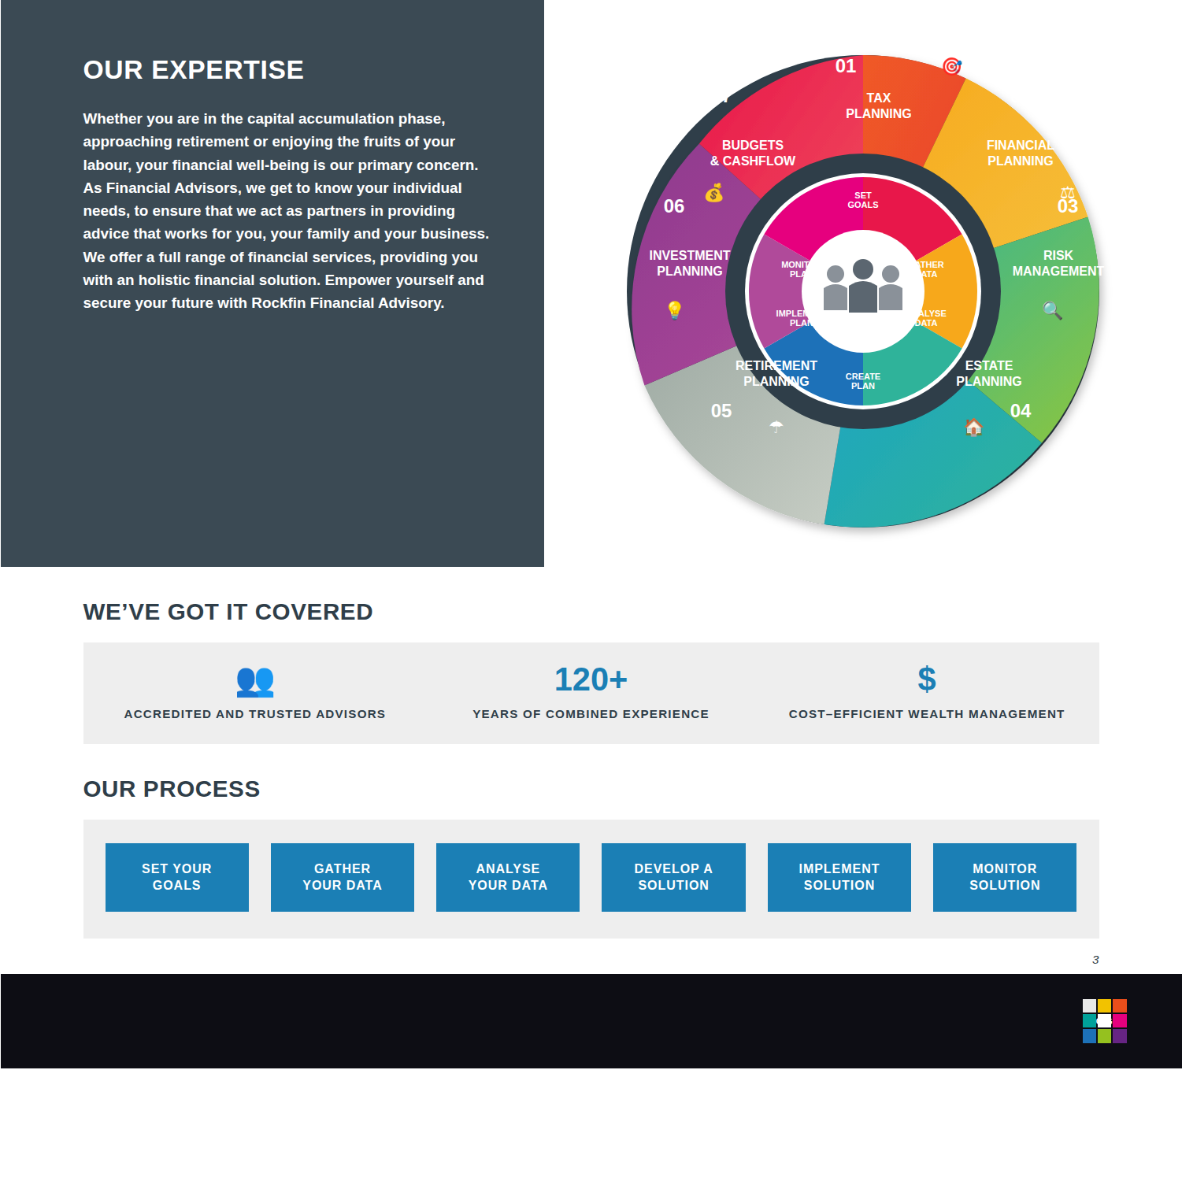OUR EXPERTISE
Whether you are in the capital accumulation phase, approaching retirement or enjoying the fruits of your labour, your financial well-being is our primary concern. As Financial Advisors, we get to know your individual needs, to ensure that we act as partners in providing advice that works for you, your family and your business. We offer a full range of financial services, providing you with an holistic financial solution. Empower yourself and secure your future with Rockfin Financial Advisory.
SET GOALS GATHER DATA ANALYSE DATA CREATE PLAN IMPLEMENT PLAN MONITOR PLAN 01 TAX PLANNING 🎯 02 FINANCIAL PLANNING ⚖ 03 RISK MANAGEMENT 🔍 04 ESTATE PLANNING 🏠 05 RETIREMENT PLANNING ☂ 06 INVESTMENT PLANNING 💡 07 BUDGETS & CASHFLOW 💰
WE’VE GOT IT COVERED
👥
Accredited and Trusted Advisors
120+
Years of Combined Experience
$
Cost–Efficient Wealth Management
OUR PROCESS
Set Your
Goals
Gather
Your Data
Analyse
Your Data
Develop a
Solution
Implement
Solution
Monitor
Solution
3
C G